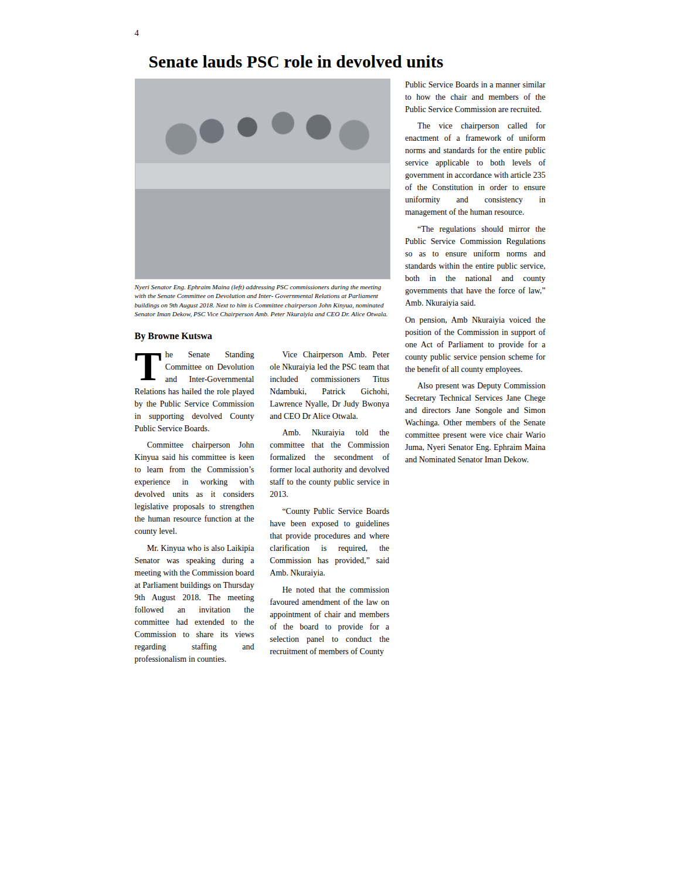4
Senate lauds PSC role in devolved units
Nyeri Senator Eng. Ephraim Maina (left) addressing PSC commissioners during the meeting with the Senate Committee on Devolution and Inter- Governmental Relations at Parliament buildings on 9th August 2018. Next to him is Committee chairperson John Kinyua, nominated Senator Iman Dekow, PSC Vice Chairperson Amb. Peter Nkuraiyia and CEO Dr. Alice Otwala.
By Browne Kutswa
The Senate Standing Committee on Devolution and Inter-Governmental Relations has hailed the role played by the Public Service Commission in supporting devolved County Public Service Boards.
Committee chairperson John Kinyua said his committee is keen to learn from the Commission’s experience in working with devolved units as it considers legislative proposals to strengthen the human resource function at the county level.
Mr. Kinyua who is also Laikipia Senator was speaking during a meeting with the Commission board at Parliament buildings on Thursday 9th August 2018. The meeting followed an invitation the committee had extended to the Commission to share its views regarding staffing and professionalism in counties.
Vice Chairperson Amb. Peter ole Nkuraiyia led the PSC team that included commissioners Titus Ndambuki, Patrick Gichohi, Lawrence Nyalle, Dr Judy Bwonya and CEO Dr Alice Otwala.
Amb. Nkuraiyia told the committee that the Commission formalized the secondment of former local authority and devolved staff to the county public service in 2013.
“County Public Service Boards have been exposed to guidelines that provide procedures and where clarification is required, the Commission has provided,” said Amb. Nkuraiyia.
He noted that the commission favoured amendment of the law on appointment of chair and members of the board to provide for a selection panel to conduct the recruitment of members of County
Public Service Boards in a manner similar to how the chair and members of the Public Service Commission are recruited.
The vice chairperson called for enactment of a framework of uniform norms and standards for the entire public service applicable to both levels of government in accordance with article 235 of the Constitution in order to ensure uniformity and consistency in management of the human resource.
“The regulations should mirror the Public Service Commission Regulations so as to ensure uniform norms and standards within the entire public service, both in the national and county governments that have the force of law,” Amb. Nkuraiyia said.
On pension, Amb Nkuraiyia voiced the position of the Commission in support of one Act of Parliament to provide for a county public service pension scheme for the benefit of all county employees.
Also present was Deputy Commission Secretary Technical Services Jane Chege and directors Jane Songole and Simon Wachinga. Other members of the Senate committee present were vice chair Wario Juma, Nyeri Senator Eng. Ephraim Maina and Nominated Senator Iman Dekow.